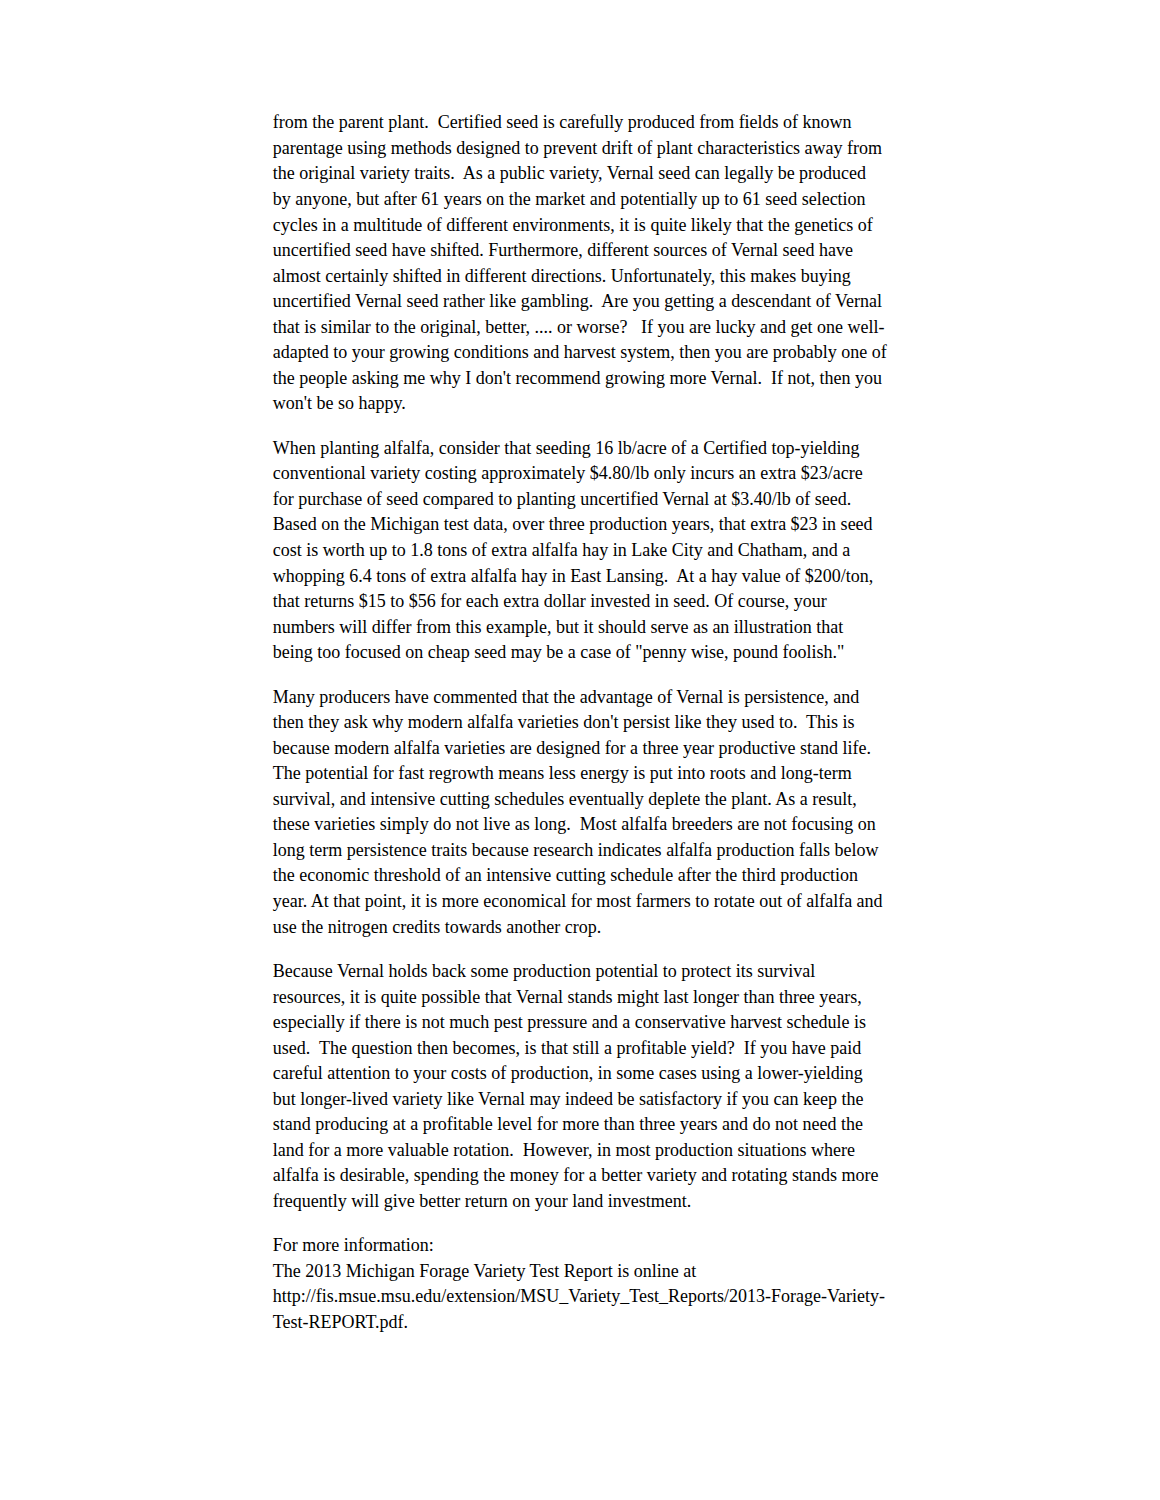from the parent plant. Certified seed is carefully produced from fields of known parentage using methods designed to prevent drift of plant characteristics away from the original variety traits. As a public variety, Vernal seed can legally be produced by anyone, but after 61 years on the market and potentially up to 61 seed selection cycles in a multitude of different environments, it is quite likely that the genetics of uncertified seed have shifted. Furthermore, different sources of Vernal seed have almost certainly shifted in different directions. Unfortunately, this makes buying uncertified Vernal seed rather like gambling. Are you getting a descendant of Vernal that is similar to the original, better, .... or worse? If you are lucky and get one well-adapted to your growing conditions and harvest system, then you are probably one of the people asking me why I don't recommend growing more Vernal. If not, then you won't be so happy.
When planting alfalfa, consider that seeding 16 lb/acre of a Certified top-yielding conventional variety costing approximately $4.80/lb only incurs an extra $23/acre for purchase of seed compared to planting uncertified Vernal at $3.40/lb of seed. Based on the Michigan test data, over three production years, that extra $23 in seed cost is worth up to 1.8 tons of extra alfalfa hay in Lake City and Chatham, and a whopping 6.4 tons of extra alfalfa hay in East Lansing. At a hay value of $200/ton, that returns $15 to $56 for each extra dollar invested in seed. Of course, your numbers will differ from this example, but it should serve as an illustration that being too focused on cheap seed may be a case of "penny wise, pound foolish."
Many producers have commented that the advantage of Vernal is persistence, and then they ask why modern alfalfa varieties don't persist like they used to. This is because modern alfalfa varieties are designed for a three year productive stand life. The potential for fast regrowth means less energy is put into roots and long-term survival, and intensive cutting schedules eventually deplete the plant. As a result, these varieties simply do not live as long. Most alfalfa breeders are not focusing on long term persistence traits because research indicates alfalfa production falls below the economic threshold of an intensive cutting schedule after the third production year. At that point, it is more economical for most farmers to rotate out of alfalfa and use the nitrogen credits towards another crop.
Because Vernal holds back some production potential to protect its survival resources, it is quite possible that Vernal stands might last longer than three years, especially if there is not much pest pressure and a conservative harvest schedule is used. The question then becomes, is that still a profitable yield? If you have paid careful attention to your costs of production, in some cases using a lower-yielding but longer-lived variety like Vernal may indeed be satisfactory if you can keep the stand producing at a profitable level for more than three years and do not need the land for a more valuable rotation. However, in most production situations where alfalfa is desirable, spending the money for a better variety and rotating stands more frequently will give better return on your land investment.
For more information:
The 2013 Michigan Forage Variety Test Report is online at
http://fis.msue.msu.edu/extension/MSU_Variety_Test_Reports/2013-Forage-Variety-Test-REPORT.pdf.